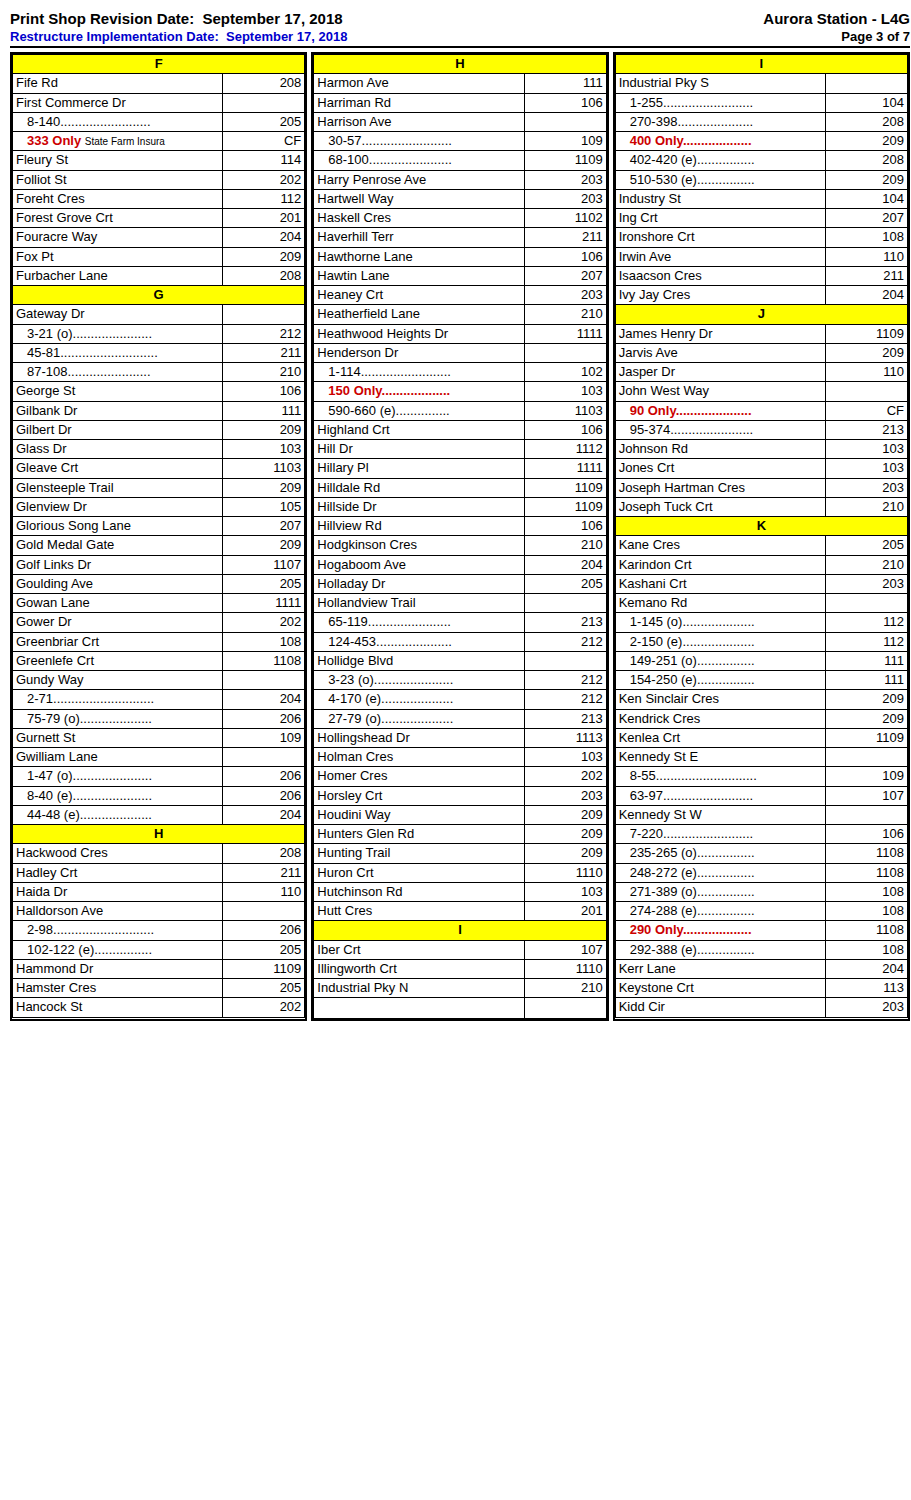Print Shop Revision Date: September 17, 2018
Aurora Station - L4G
Restructure Implementation Date: September 17, 2018
Page 3 of 7
| F |
| Fife Rd | 208 |
| First Commerce Dr | |
| 8-140 ......................... | 205 |
| 333 Only State Farm Insura | CF |
| Fleury St | 114 |
| Folliot St | 202 |
| Foreht Cres | 112 |
| Forest Grove Crt | 201 |
| Fouracre Way | 204 |
| Fox Pt | 209 |
| Furbacher Lane | 208 |
| G |
| Gateway Dr | |
| 3-21 (o) ...................... | 212 |
| 45-81 ........................... | 211 |
| 87-108 ....................... | 210 |
| George St | 106 |
| Gilbank Dr | 111 |
| Gilbert Dr | 209 |
| Glass Dr | 103 |
| Gleave Crt | 1103 |
| Glensteeple Trail | 209 |
| Glenview Dr | 105 |
| Glorious Song Lane | 207 |
| Gold Medal Gate | 209 |
| Golf Links Dr | 1107 |
| Goulding Ave | 205 |
| Gowan Lane | 1111 |
| Gower Dr | 202 |
| Greenbriar Crt | 108 |
| Greenlefe Crt | 1108 |
| Gundy Way | |
| 2-71 ............................ | 204 |
| 75-79 (o) .................... | 206 |
| Gurnett St | 109 |
| Gwilliam Lane | |
| 1-47 (o) ...................... | 206 |
| 8-40 (e) ...................... | 206 |
| 44-48 (e) .................... | 204 |
| H |
| Hackwood Cres | 208 |
| Hadley Crt | 211 |
| Haida Dr | 110 |
| Halldorson Ave | |
| 2-98 ............................ | 206 |
| 102-122 (e) ................ | 205 |
| Hammond Dr | 1109 |
| Hamster Cres | 205 |
| Hancock St | 202 |
| H |
| Harmon Ave | 111 |
| Harriman Rd | 106 |
| Harrison Ave | |
| 30-57 ......................... | 109 |
| 68-100 ....................... | 1109 |
| Harry Penrose Ave | 203 |
| Hartwell Way | 203 |
| Haskell Cres | 1102 |
| Haverhill Terr | 211 |
| Hawthorne Lane | 106 |
| Hawtin Lane | 207 |
| Heaney Crt | 203 |
| Heatherfield Lane | 210 |
| Heathwood Heights Dr | 1111 |
| Henderson Dr | |
| 1-114 ......................... | 102 |
| 150 Only ................... | 103 |
| 590-660 (e) ............... | 1103 |
| Highland Crt | 106 |
| Hill Dr | 1112 |
| Hillary Pl | 1111 |
| Hilldale Rd | 1109 |
| Hillside Dr | 1109 |
| Hillview Rd | 106 |
| Hodgkinson Cres | 210 |
| Hogaboom Ave | 204 |
| Holladay Dr | 205 |
| Hollandview Trail | |
| 65-119 ....................... | 213 |
| 124-453 ..................... | 212 |
| Hollidge Blvd | |
| 3-23 (o) ...................... | 212 |
| 4-170 (e) .................... | 212 |
| 27-79 (o) .................... | 213 |
| Hollingshead Dr | 1113 |
| Holman Cres | 103 |
| Homer Cres | 202 |
| Horsley Crt | 203 |
| Houdini Way | 209 |
| Hunters Glen Rd | 209 |
| Hunting Trail | 209 |
| Huron Crt | 1110 |
| Hutchinson Rd | 103 |
| Hutt Cres | 201 |
| I |
| Iber Crt | 107 |
| Illingworth Crt | 1110 |
| Industrial Pky N | 210 |
| I |
| Industrial Pky S | |
| 1-255 ......................... | 104 |
| 270-398 ..................... | 208 |
| 400 Only ................... | 209 |
| 402-420 (e) ................ | 208 |
| 510-530 (e) ................ | 209 |
| Industry St | 104 |
| Ing Crt | 207 |
| Ironshore Crt | 108 |
| Irwin Ave | 110 |
| Isaacson Cres | 211 |
| Ivy Jay Cres | 204 |
| J |
| James Henry Dr | 1109 |
| Jarvis Ave | 209 |
| Jasper Dr | 110 |
| John West Way | |
| 90 Only ..................... | CF |
| 95-374 ....................... | 213 |
| Johnson Rd | 103 |
| Jones Crt | 103 |
| Joseph Hartman Cres | 203 |
| Joseph Tuck Crt | 210 |
| K |
| Kane Cres | 205 |
| Karindon Crt | 210 |
| Kashani Crt | 203 |
| Kemano Rd | |
| 1-145 (o) .................... | 112 |
| 2-150 (e) .................... | 112 |
| 149-251 (o) ................ | 111 |
| 154-250 (e) ................ | 111 |
| Ken Sinclair Cres | 209 |
| Kendrick Cres | 209 |
| Kenlea Crt | 1109 |
| Kennedy St E | |
| 8-55 ............................ | 109 |
| 63-97 ......................... | 107 |
| Kennedy St W | |
| 7-220 ......................... | 106 |
| 235-265 (o) ................ | 1108 |
| 248-272 (e) ................ | 1108 |
| 271-389 (o) ................ | 108 |
| 274-288 (e) ................ | 108 |
| 290 Only ................... | 1108 |
| 292-388 (e) ................ | 108 |
| Kerr Lane | 204 |
| Keystone Crt | 113 |
| Kidd Cir | 203 |